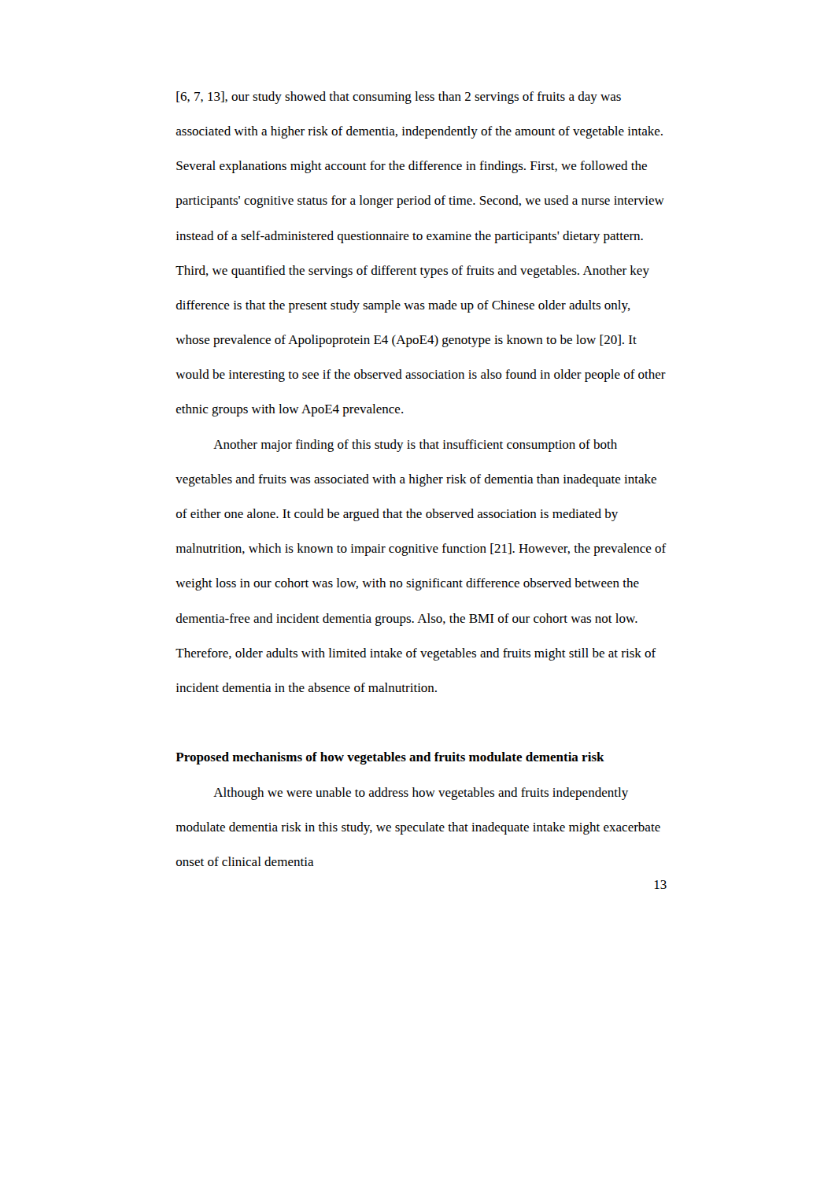[6, 7, 13], our study showed that consuming less than 2 servings of fruits a day was associated with a higher risk of dementia, independently of the amount of vegetable intake. Several explanations might account for the difference in findings. First, we followed the participants' cognitive status for a longer period of time. Second, we used a nurse interview instead of a self-administered questionnaire to examine the participants' dietary pattern. Third, we quantified the servings of different types of fruits and vegetables. Another key difference is that the present study sample was made up of Chinese older adults only, whose prevalence of Apolipoprotein E4 (ApoE4) genotype is known to be low [20]. It would be interesting to see if the observed association is also found in older people of other ethnic groups with low ApoE4 prevalence.
Another major finding of this study is that insufficient consumption of both vegetables and fruits was associated with a higher risk of dementia than inadequate intake of either one alone. It could be argued that the observed association is mediated by malnutrition, which is known to impair cognitive function [21]. However, the prevalence of weight loss in our cohort was low, with no significant difference observed between the dementia-free and incident dementia groups. Also, the BMI of our cohort was not low. Therefore, older adults with limited intake of vegetables and fruits might still be at risk of incident dementia in the absence of malnutrition.
Proposed mechanisms of how vegetables and fruits modulate dementia risk
Although we were unable to address how vegetables and fruits independently modulate dementia risk in this study, we speculate that inadequate intake might exacerbate onset of clinical dementia
13